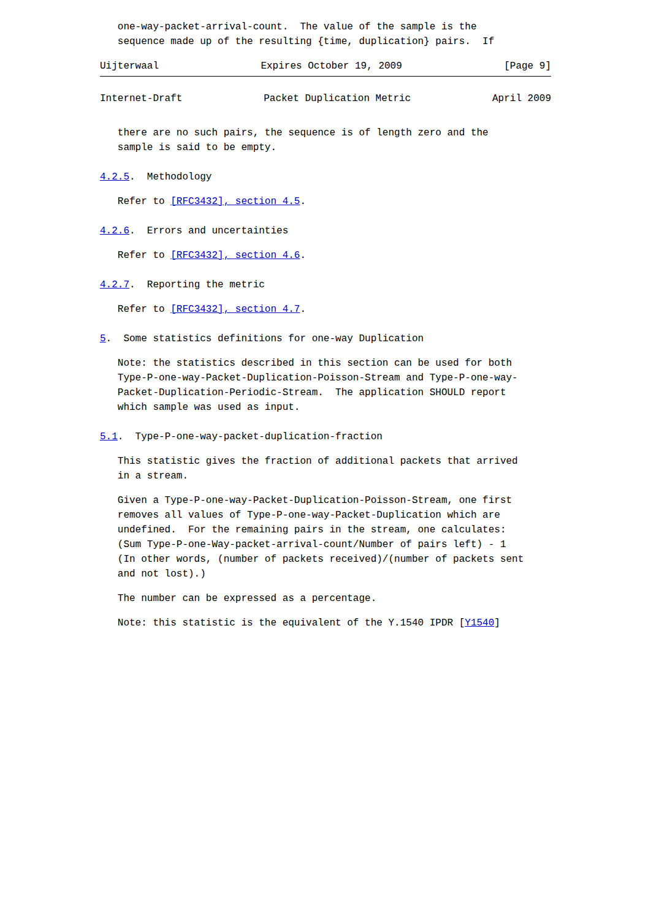one-way-packet-arrival-count. The value of the sample is the
sequence made up of the resulting {time, duplication} pairs. If
Uijterwaal Expires October 19, 2009[Page 9]
Internet-Draft Packet Duplication Metric April 2009
there are no such pairs, the sequence is of length zero and the
sample is said to be empty.
4.2.5. Methodology
Refer to [RFC3432], section 4.5.
4.2.6. Errors and uncertainties
Refer to [RFC3432], section 4.6.
4.2.7. Reporting the metric
Refer to [RFC3432], section 4.7.
5. Some statistics definitions for one-way Duplication
Note: the statistics described in this section can be used for both
Type-P-one-way-Packet-Duplication-Poisson-Stream and Type-P-one-way-
Packet-Duplication-Periodic-Stream. The application SHOULD report
which sample was used as input.
5.1. Type-P-one-way-packet-duplication-fraction
This statistic gives the fraction of additional packets that arrived
in a stream.
Given a Type-P-one-way-Packet-Duplication-Poisson-Stream, one first
removes all values of Type-P-one-way-Packet-Duplication which are
undefined. For the remaining pairs in the stream, one calculates:
(Sum Type-P-one-Way-packet-arrival-count/Number of pairs left) - 1
(In other words, (number of packets received)/(number of packets sent
and not lost).)
The number can be expressed as a percentage.
Note: this statistic is the equivalent of the Y.1540 IPDR [Y1540]